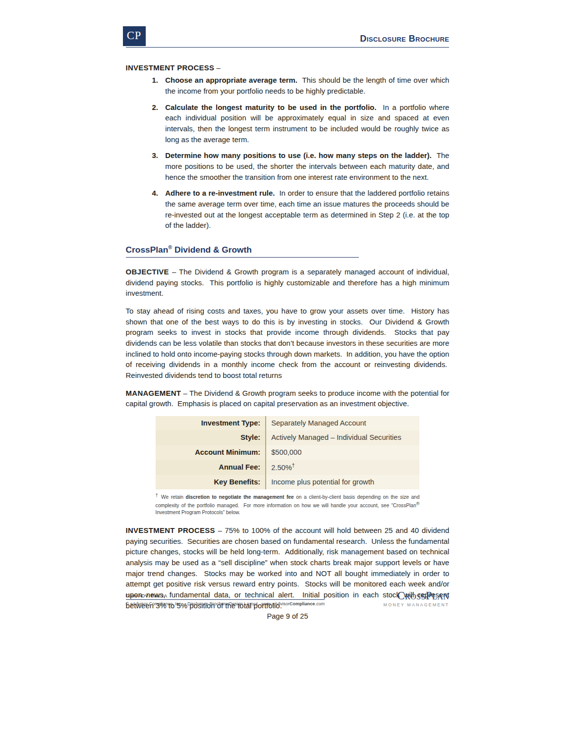CP
Disclosure Brochure
INVESTMENT PROCESS –
Choose an appropriate average term. This should be the length of time over which the income from your portfolio needs to be highly predictable.
Calculate the longest maturity to be used in the portfolio. In a portfolio where each individual position will be approximately equal in size and spaced at even intervals, then the longest term instrument to be included would be roughly twice as long as the average term.
Determine how many positions to use (i.e. how many steps on the ladder). The more positions to be used, the shorter the intervals between each maturity date, and hence the smoother the transition from one interest rate environment to the next.
Adhere to a re-investment rule. In order to ensure that the laddered portfolio retains the same average term over time, each time an issue matures the proceeds should be re-invested out at the longest acceptable term as determined in Step 2 (i.e. at the top of the ladder).
CrossPlan® Dividend & Growth
OBJECTIVE – The Dividend & Growth program is a separately managed account of individual, dividend paying stocks. This portfolio is highly customizable and therefore has a high minimum investment.
To stay ahead of rising costs and taxes, you have to grow your assets over time. History has shown that one of the best ways to do this is by investing in stocks. Our Dividend & Growth program seeks to invest in stocks that provide income through dividends. Stocks that pay dividends can be less volatile than stocks that don’t because investors in these securities are more inclined to hold onto income-paying stocks through down markets. In addition, you have the option of receiving dividends in a monthly income check from the account or reinvesting dividends. Reinvested dividends tend to boost total returns
MANAGEMENT – The Dividend & Growth program seeks to produce income with the potential for capital growth. Emphasis is placed on capital preservation as an investment objective.
| Investment Type: | Separately Managed Account |
| Style: | Actively Managed – Individual Securities |
| Account Minimum: | $500,000 |
| Annual Fee: | 2.50% † |
| Key Benefits: | Income plus potential for growth |
† We retain discretion to negotiate the management fee on a client-by-client basis depending on the size and complexity of the portfolio managed. For more information on how we will handle your account, see “CrossPlan® Investment Program Protocols” below.
INVESTMENT PROCESS – 75% to 100% of the account will hold between 25 and 40 dividend paying securities. Securities are chosen based on fundamental research. Unless the fundamental picture changes, stocks will be held long-term. Additionally, risk management based on technical analysis may be used as a “sell discipline” when stock charts break major support levels or have major trend changes. Stocks may be worked into and NOT all bought immediately in order to attempt get positive risk versus reward entry points. Stocks will be monitored each week and/or upon news, fundamental data, or technical alert. Initial position in each stock will represent between 3% to 5% position of the total portfolio.
Form ADV: Part 2A
© eAdvisor Compliance, Inc. – Disclosure Brochure Design Layout. www.eAdvisorCompliance.com
CROSSPLAN
MONEY MANAGEMENT
Page 9 of 25